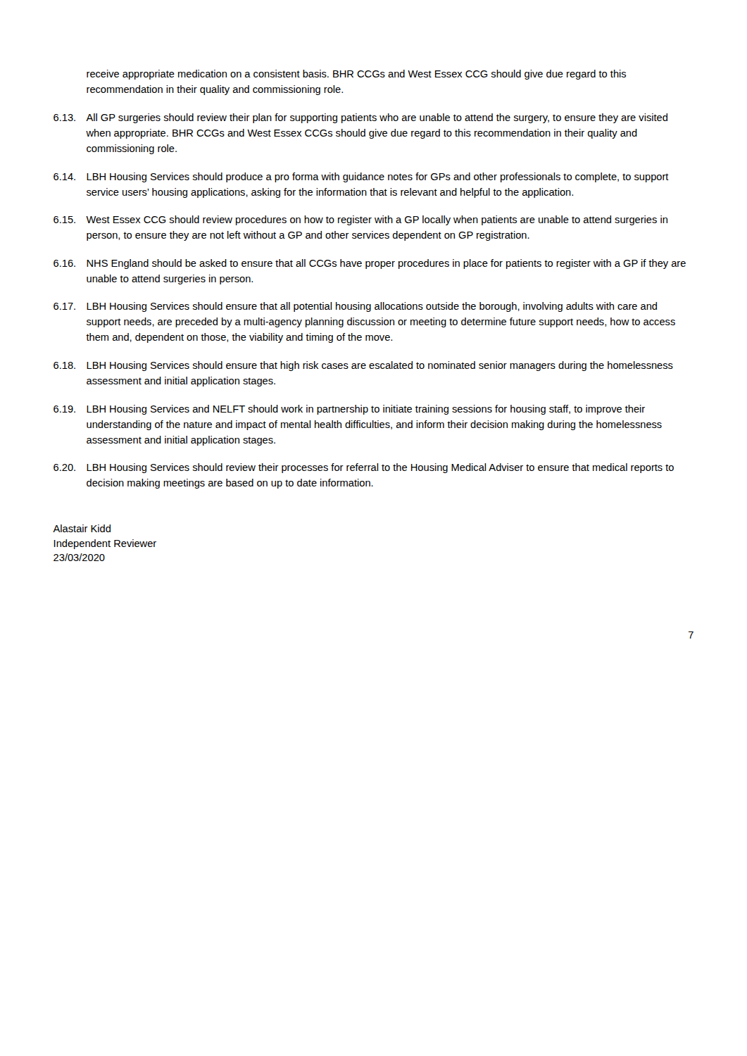receive appropriate medication on a consistent basis. BHR CCGs and West Essex CCG should give due regard to this recommendation in their quality and commissioning role.
6.13. All GP surgeries should review their plan for supporting patients who are unable to attend the surgery, to ensure they are visited when appropriate. BHR CCGs and West Essex CCGs should give due regard to this recommendation in their quality and commissioning role.
6.14. LBH Housing Services should produce a pro forma with guidance notes for GPs and other professionals to complete, to support service users’ housing applications, asking for the information that is relevant and helpful to the application.
6.15. West Essex CCG should review procedures on how to register with a GP locally when patients are unable to attend surgeries in person, to ensure they are not left without a GP and other services dependent on GP registration.
6.16. NHS England should be asked to ensure that all CCGs have proper procedures in place for patients to register with a GP if they are unable to attend surgeries in person.
6.17. LBH Housing Services should ensure that all potential housing allocations outside the borough, involving adults with care and support needs, are preceded by a multi-agency planning discussion or meeting to determine future support needs, how to access them and, dependent on those, the viability and timing of the move.
6.18. LBH Housing Services should ensure that high risk cases are escalated to nominated senior managers during the homelessness assessment and initial application stages.
6.19. LBH Housing Services and NELFT should work in partnership to initiate training sessions for housing staff, to improve their understanding of the nature and impact of mental health difficulties, and inform their decision making during the homelessness assessment and initial application stages.
6.20. LBH Housing Services should review their processes for referral to the Housing Medical Adviser to ensure that medical reports to decision making meetings are based on up to date information.
Alastair Kidd
Independent Reviewer
23/03/2020
7